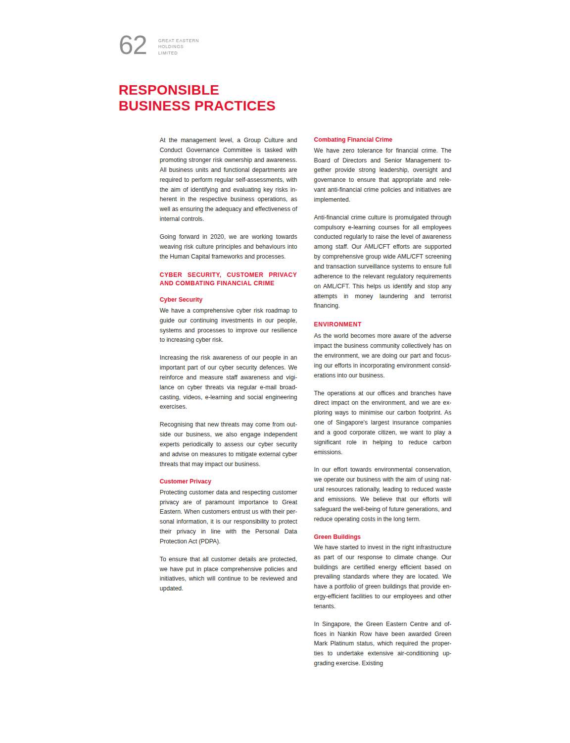62
Great Eastern
Holdings
Limited
Responsible
Business Practices
At the management level, a Group Culture and Conduct Governance Committee is tasked with promoting stronger risk ownership and awareness. All business units and functional departments are required to perform regular self-assessments, with the aim of identifying and evaluating key risks inherent in the respective business operations, as well as ensuring the adequacy and effectiveness of internal controls.
Going forward in 2020, we are working towards weaving risk culture principles and behaviours into the Human Capital frameworks and processes.
Cyber Security, Customer Privacy and Combating Financial Crime
Cyber Security
We have a comprehensive cyber risk roadmap to guide our continuing investments in our people, systems and processes to improve our resilience to increasing cyber risk.
Increasing the risk awareness of our people in an important part of our cyber security defences. We reinforce and measure staff awareness and vigilance on cyber threats via regular e-mail broadcasting, videos, e-learning and social engineering exercises.
Recognising that new threats may come from outside our business, we also engage independent experts periodically to assess our cyber security and advise on measures to mitigate external cyber threats that may impact our business.
Customer Privacy
Protecting customer data and respecting customer privacy are of paramount importance to Great Eastern. When customers entrust us with their personal information, it is our responsibility to protect their privacy in line with the Personal Data Protection Act (PDPA).
To ensure that all customer details are protected, we have put in place comprehensive policies and initiatives, which will continue to be reviewed and updated.
Combating Financial Crime
We have zero tolerance for financial crime. The Board of Directors and Senior Management together provide strong leadership, oversight and governance to ensure that appropriate and relevant anti-financial crime policies and initiatives are implemented.
Anti-financial crime culture is promulgated through compulsory e-learning courses for all employees conducted regularly to raise the level of awareness among staff. Our AML/CFT efforts are supported by comprehensive group wide AML/CFT screening and transaction surveillance systems to ensure full adherence to the relevant regulatory requirements on AML/CFT. This helps us identify and stop any attempts in money laundering and terrorist financing.
Environment
As the world becomes more aware of the adverse impact the business community collectively has on the environment, we are doing our part and focusing our efforts in incorporating environment considerations into our business.
The operations at our offices and branches have direct impact on the environment, and we are exploring ways to minimise our carbon footprint. As one of Singapore's largest insurance companies and a good corporate citizen, we want to play a significant role in helping to reduce carbon emissions.
In our effort towards environmental conservation, we operate our business with the aim of using natural resources rationally, leading to reduced waste and emissions. We believe that our efforts will safeguard the well-being of future generations, and reduce operating costs in the long term.
Green Buildings
We have started to invest in the right infrastructure as part of our response to climate change. Our buildings are certified energy efficient based on prevailing standards where they are located. We have a portfolio of green buildings that provide energy-efficient facilities to our employees and other tenants.
In Singapore, the Green Eastern Centre and offices in Nankin Row have been awarded Green Mark Platinum status, which required the properties to undertake extensive air-conditioning upgrading exercise. Existing